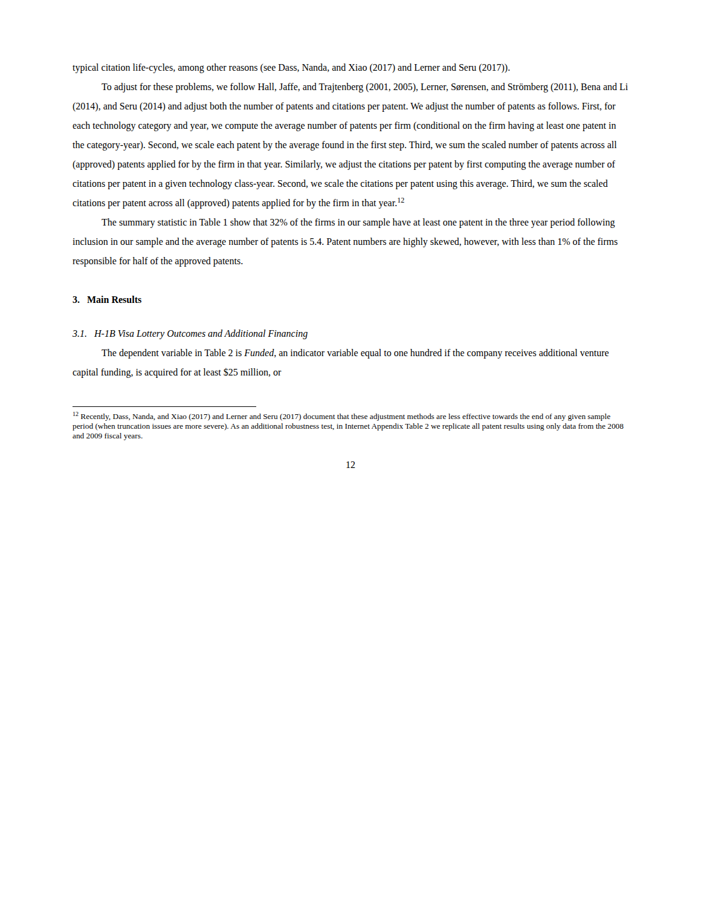typical citation life-cycles, among other reasons (see Dass, Nanda, and Xiao (2017) and Lerner and Seru (2017)).
To adjust for these problems, we follow Hall, Jaffe, and Trajtenberg (2001, 2005), Lerner, Sørensen, and Strömberg (2011), Bena and Li (2014), and Seru (2014) and adjust both the number of patents and citations per patent. We adjust the number of patents as follows. First, for each technology category and year, we compute the average number of patents per firm (conditional on the firm having at least one patent in the category-year). Second, we scale each patent by the average found in the first step. Third, we sum the scaled number of patents across all (approved) patents applied for by the firm in that year. Similarly, we adjust the citations per patent by first computing the average number of citations per patent in a given technology class-year. Second, we scale the citations per patent using this average. Third, we sum the scaled citations per patent across all (approved) patents applied for by the firm in that year.12
The summary statistic in Table 1 show that 32% of the firms in our sample have at least one patent in the three year period following inclusion in our sample and the average number of patents is 5.4. Patent numbers are highly skewed, however, with less than 1% of the firms responsible for half of the approved patents.
3. Main Results
3.1. H-1B Visa Lottery Outcomes and Additional Financing
The dependent variable in Table 2 is Funded, an indicator variable equal to one hundred if the company receives additional venture capital funding, is acquired for at least $25 million, or
12 Recently, Dass, Nanda, and Xiao (2017) and Lerner and Seru (2017) document that these adjustment methods are less effective towards the end of any given sample period (when truncation issues are more severe). As an additional robustness test, in Internet Appendix Table 2 we replicate all patent results using only data from the 2008 and 2009 fiscal years.
12